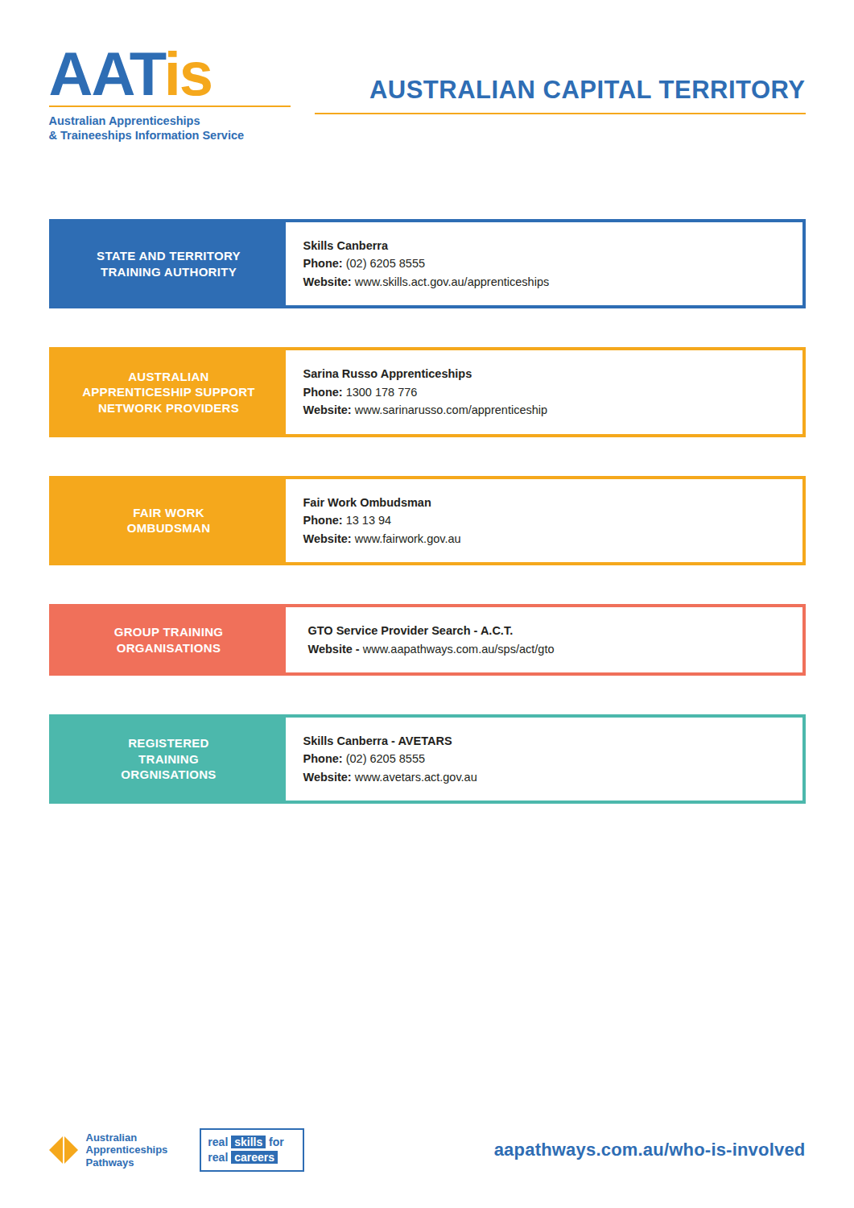AATis
Australian Apprenticeships& Traineeships Information Service
AUSTRALIAN CAPITAL TERRITORY
STATE AND TERRITORY
TRAINING AUTHORITY
Skills Canberra Phone: (02) 6205 8555
Website: www.skills.act.gov.au/apprenticeships
AUSTRALIAN
APPRENTICESHIP SUPPORT
NETWORK PROVIDERS
Sarina Russo Apprenticeships Phone: 1300 178 776
Website: www.sarinarusso.com/apprenticeship
FAIR WORK
OMBUDSMAN
Fair Work Ombudsman Phone: 13 13 94
Website: www.fairwork.gov.au
GROUP TRAINING
ORGANISATIONS
GTO Service Provider Search - A.C.T. Website - www.aapathways.com.au/sps/act/gto
REGISTERED
TRAINING
ORGNISATIONS
Skills Canberra - AVETARS Phone: (02) 6205 8555
Website: www.avetars.act.gov.au
Australian
Apprenticeships
Pathways
real skills for
real careers
aapathways.com.au/who-is-involved